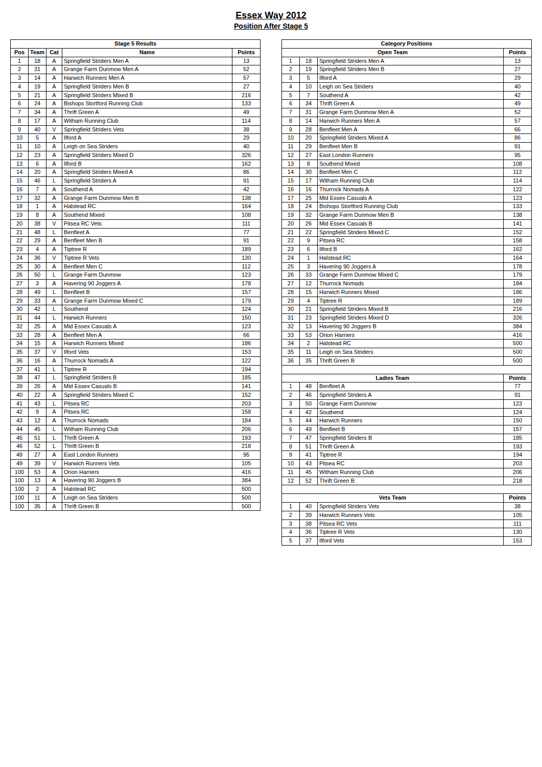Essex Way 2012
Position After Stage 5
| / Stage 5 Results / / Pos / Team / Cat / Name / Points / / 1 / 18 / A / Springfield Striders Men A / 13 / / 2 / 31 / A / Grange Farm Dunmow Men A / 52 / / 3 / 14 / A / Harwich Runners Men A / 57 / / 4 / 19 / A / Springfield Striders Men B / 27 / / 5 / 21 / A / Springfield Striders Mixed B / 216 / / 6 / 24 / A / Bishops Stortford Running Club / 133 / / 7 / 34 / A / Thrift Green A / 49 / / 8 / 17 / A / Witham Running Club / 114 / / 9 / 40 / V / Springfield Striders Vets / 38 / / 10 / 5 / A / Ilford A / 29 / / 11 / 10 / A / Leigh on Sea Striders / 40 / / 12 / 23 / A / Springfield Striders Mixed D / 326 / / 13 / 6 / A / Ilford B / 162 / / 14 / 20 / A / Springfield Striders Mixed A / 86 / / 15 / 46 / L / Springfield Striders A / 91 / / 16 / 7 / A / Southend A / 42 / / 17 / 32 / A / Grange Farm Dunmow Men B / 138 / / 18 / 1 / A / Halstead RC / 164 / / 19 / 8 / A / Southend Mixed / 108 / / 20 / 38 / V / Pitsea RC Vets / 111 / / 21 / 48 / L / Benfleet A / 77 / / 22 / 29 / A / Benfleet Men B / 91 / / 23 / 4 / A / Tiptree R / 189 / / 24 / 36 / V / Tiptree R Vets / 130 / / 25 / 30 / A / Benfleet Men C / 112 / / 26 / 50 / L / Grange Farm Dunmow / 123 / / 27 / 3 / A / Havering 90 Joggers A / 178 / / 28 / 49 / L / Benfleet B / 157 / / 29 / 33 / A / Grange Farm Dunmow Mixed C / 179 / / 30 / 42 / L / Southend / 124 / / 31 / 44 / L / Harwich Runners / 150 / / 32 / 25 / A / Mid Essex Casuals A / 123 / / 33 / 28 / A / Benfleet Men A / 66 / / 34 / 15 / A / Harwich Runners Mixed / 186 / / 35 / 37 / V / Ilford Vets / 153 / / 36 / 16 / A / Thurrock Nomads A / 122 / / 37 / 41 / L / Tiptree R / 194 / / 38 / 47 / L / Springfield Striders B / 185 / / 39 / 26 / A / Mid Essex Casuals B / 141 / / 40 / 22 / A / Springfield Striders Mixed C / 152 / / 41 / 43 / L / Pitsea RC / 203 / / 42 / 9 / A / Pitsea RC / 158 / / 43 / 12 / A / Thurrock Nomads / 184 / / 44 / 45 / L / Witham Running Club / 206 / / 45 / 51 / L / Thrift Green A / 193 / / 46 / 52 / L / Thrift Green B / 218 / / 49 / 27 / A / East London Runners / 95 / / 49 / 39 / V / Harwich Runners Vets / 105 / / 100 / 53 / A / Orion Harriers / 416 / / 100 / 13 / A / Havering 90 Joggers B / 384 / / 100 / 2 / A / Halstead RC / 500 / / 100 / 11 / A / Leigh on Sea Striders / 500 / / 100 / 35 / A / Thrift Green B / 500 / | | / Category Positions / / Open Team / Points / / 1 / 18 / Springfield Striders Men A / 13 / / 2 / 19 / Springfield Striders Men B / 27 / / 3 / 5 / Ilford A / 29 / / 4 / 10 / Leigh on Sea Striders / 40 / / 5 / 7 / Southend A / 42 / / 6 / 34 / Thrift Green A / 49 / / 7 / 31 / Grange Farm Dunmow Men A / 52 / / 8 / 14 / Harwich Runners Men A / 57 / / 9 / 28 / Benfleet Men A / 66 / / 10 / 20 / Springfield Striders Mixed A / 86 / / 11 / 29 / Benfleet Men B / 91 / / 12 / 27 / East London Runners / 95 / / 13 / 8 / Southend Mixed / 108 / / 14 / 30 / Benfleet Men C / 112 / / 15 / 17 / Witham Running Club / 114 / / 16 / 16 / Thurrock Nomads A / 122 / / 17 / 25 / Mid Essex Casuals A / 123 / / 18 / 24 / Bishops Stortford Running Club / 133 / / 19 / 32 / Grange Farm Dunmow Men B / 138 / / 20 / 26 / Mid Essex Casuals B / 141 / / 21 / 22 / Springfield Striders Mixed C / 152 / / 22 / 9 / Pitsea RC / 158 / / 23 / 6 / Ilford B / 162 / / 24 / 1 / Halstead RC / 164 / / 25 / 3 / Havering 90 Joggers A / 178 / / 26 / 33 / Grange Farm Dunmow Mixed C / 179 / / 27 / 12 / Thurrock Nomads / 184 / / 28 / 15 / Harwich Runners Mixed / 186 / / 29 / 4 / Tiptree R / 189 / / 30 / 21 / Springfield Striders Mixed B / 216 / / 31 / 23 / Springfield Striders Mixed D / 326 / / 32 / 13 / Havering 90 Joggers B / 384 / / 33 / 53 / Orion Harriers / 416 / / 34 / 2 / Halstead RC / 500 / / 35 / 11 / Leigh on Sea Striders / 500 / / 36 / 35 / Thrift Green B / 500 / / Ladies Team / Points / / 1 / 48 / Benfleet A / 77 / / 2 / 46 / Springfield Striders A / 91 / / 3 / 50 / Grange Farm Dunmow / 123 / / 4 / 42 / Southend / 124 / / 5 / 44 / Harwich Runners / 150 / / 6 / 49 / Benfleet B / 157 / / 7 / 47 / Springfield Striders B / 185 / / 8 / 51 / Thrift Green A / 193 / / 9 / 41 / Tiptree R / 194 / / 10 / 43 / Pitsea RC / 203 / / 11 / 45 / Witham Running Club / 206 / / 12 / 52 / Thrift Green B / 218 / / Vets Team / Points / / 1 / 40 / Springfield Striders Vets / 38 / / 2 / 39 / Harwich Runners Vets / 105 / / 3 / 38 / Pitsea RC Vets / 111 / / 4 / 36 / Tiptree R Vets / 130 / / 5 / 37 / Ilford Vets / 153 / |